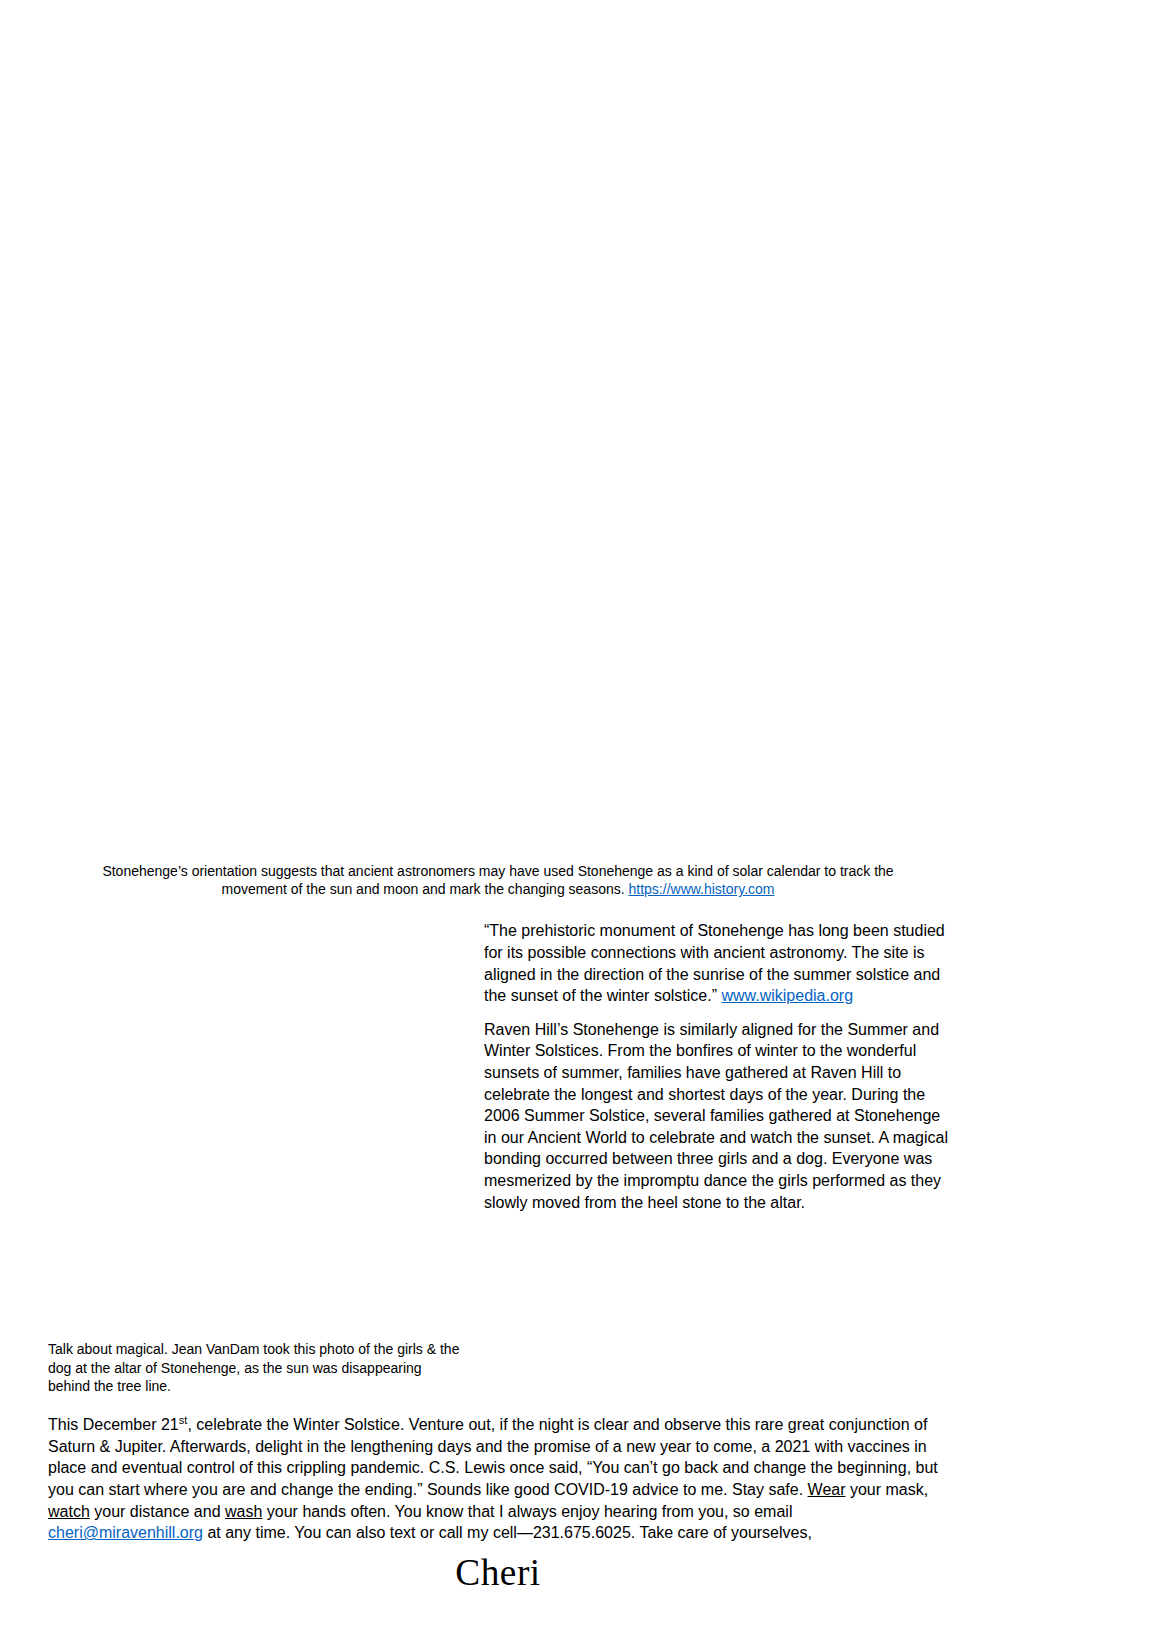Stonehenge’s orientation suggests that ancient astronomers may have used Stonehenge as a kind of solar calendar to track the movement of the sun and moon and mark the changing seasons. https://www.history.com
Talk about magical. Jean VanDam took this photo of the girls & the dog at the altar of Stonehenge, as the sun was disappearing behind the tree line.
“The prehistoric monument of Stonehenge has long been studied for its possible connections with ancient astronomy. The site is aligned in the direction of the sunrise of the summer solstice and the sunset of the winter solstice.” www.wikipedia.org
Raven Hill’s Stonehenge is similarly aligned for the Summer and Winter Solstices. From the bonfires of winter to the wonderful sunsets of summer, families have gathered at Raven Hill to celebrate the longest and shortest days of the year. During the 2006 Summer Solstice, several families gathered at Stonehenge in our Ancient World to celebrate and watch the sunset. A magical bonding occurred between three girls and a dog. Everyone was mesmerized by the impromptu dance the girls performed as they slowly moved from the heel stone to the altar.
This December 21st, celebrate the Winter Solstice. Venture out, if the night is clear and observe this rare great conjunction of Saturn & Jupiter. Afterwards, delight in the lengthening days and the promise of a new year to come, a 2021 with vaccines in place and eventual control of this crippling pandemic. C.S. Lewis once said, “You can’t go back and change the beginning, but you can start where you are and change the ending.” Sounds like good COVID-19 advice to me. Stay safe. Wear your mask, watch your distance and wash your hands often. You know that I always enjoy hearing from you, so email cheri@miravenhill.org at any time. You can also text or call my cell—231.675.6025. Take care of yourselves,
Cheri